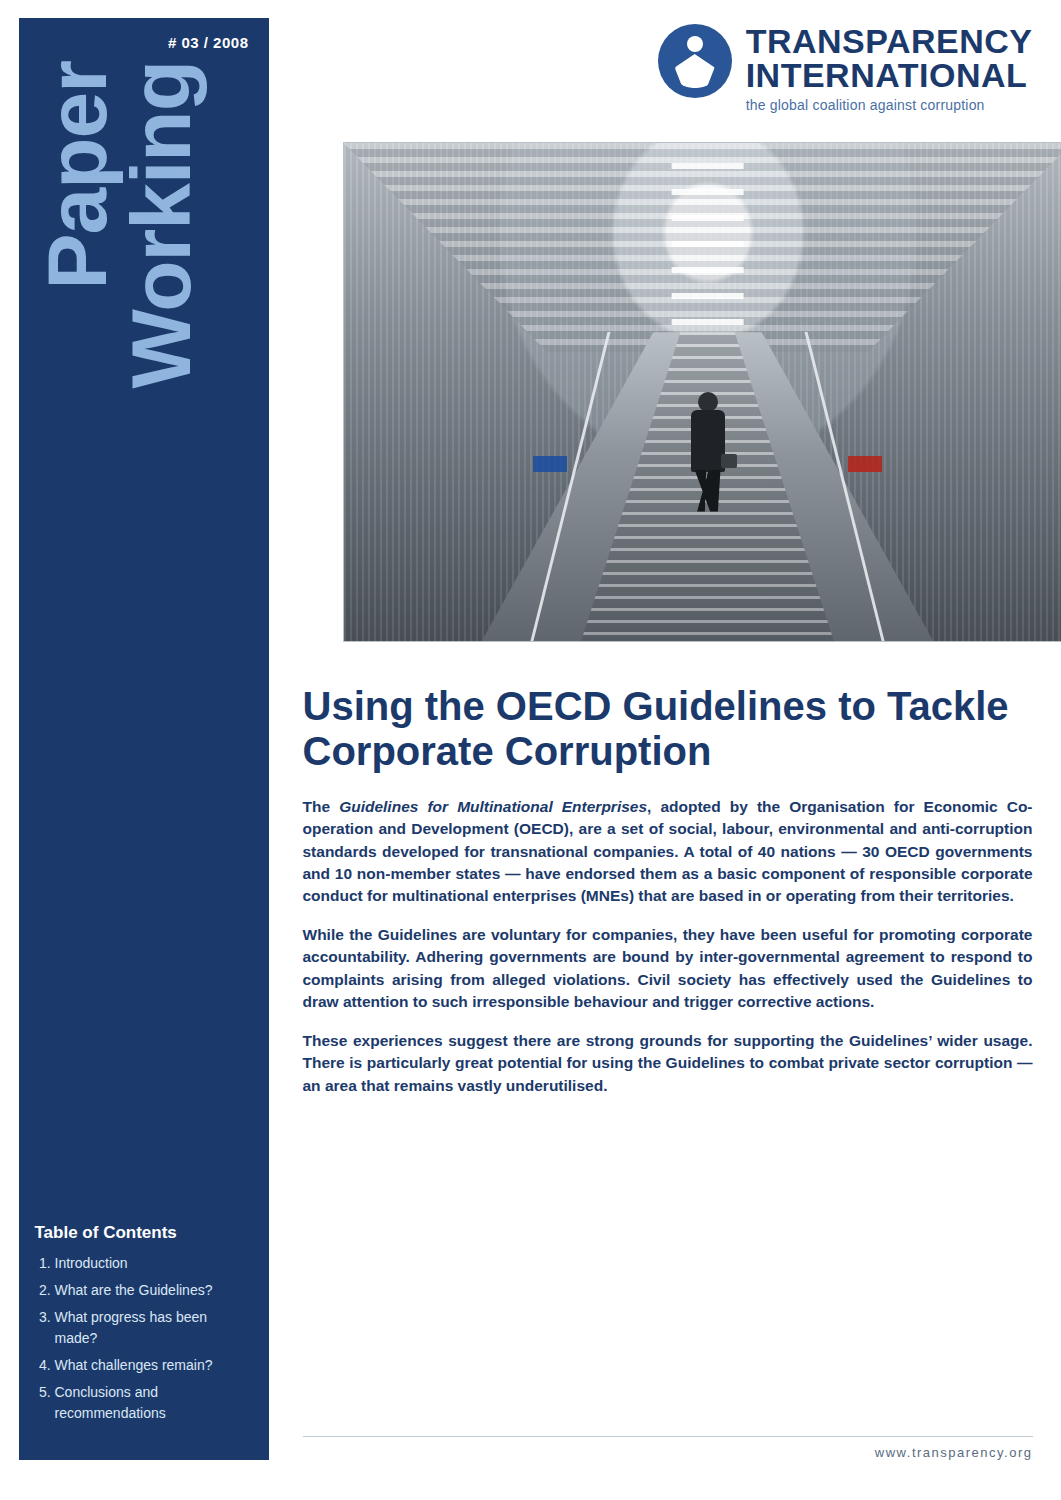# 03 / 2008
Working Paper
Table of Contents
Introduction
What are the Guidelines?
What progress has been made?
What challenges remain?
Conclusions and recommendations
TRANSPARENCY
INTERNATIONAL
the global coalition against corruption
Using the OECD Guidelines to Tackle Corporate Corruption
The Guidelines for Multinational Enterprises, adopted by the Organisation for Economic Co-operation and Development (OECD), are a set of social, labour, environmental and anti-corruption standards developed for transnational companies. A total of 40 nations — 30 OECD governments and 10 non-member states — have endorsed them as a basic component of responsible corporate conduct for multinational enterprises (MNEs) that are based in or operating from their territories.
While the Guidelines are voluntary for companies, they have been useful for promoting corporate accountability. Adhering governments are bound by inter-governmental agreement to respond to complaints arising from alleged violations. Civil society has effectively used the Guidelines to draw attention to such irresponsible behaviour and trigger corrective actions.
These experiences suggest there are strong grounds for supporting the Guidelines’ wider usage. There is particularly great potential for using the Guidelines to combat private sector corruption — an area that remains vastly underutilised.
www.transparency.org